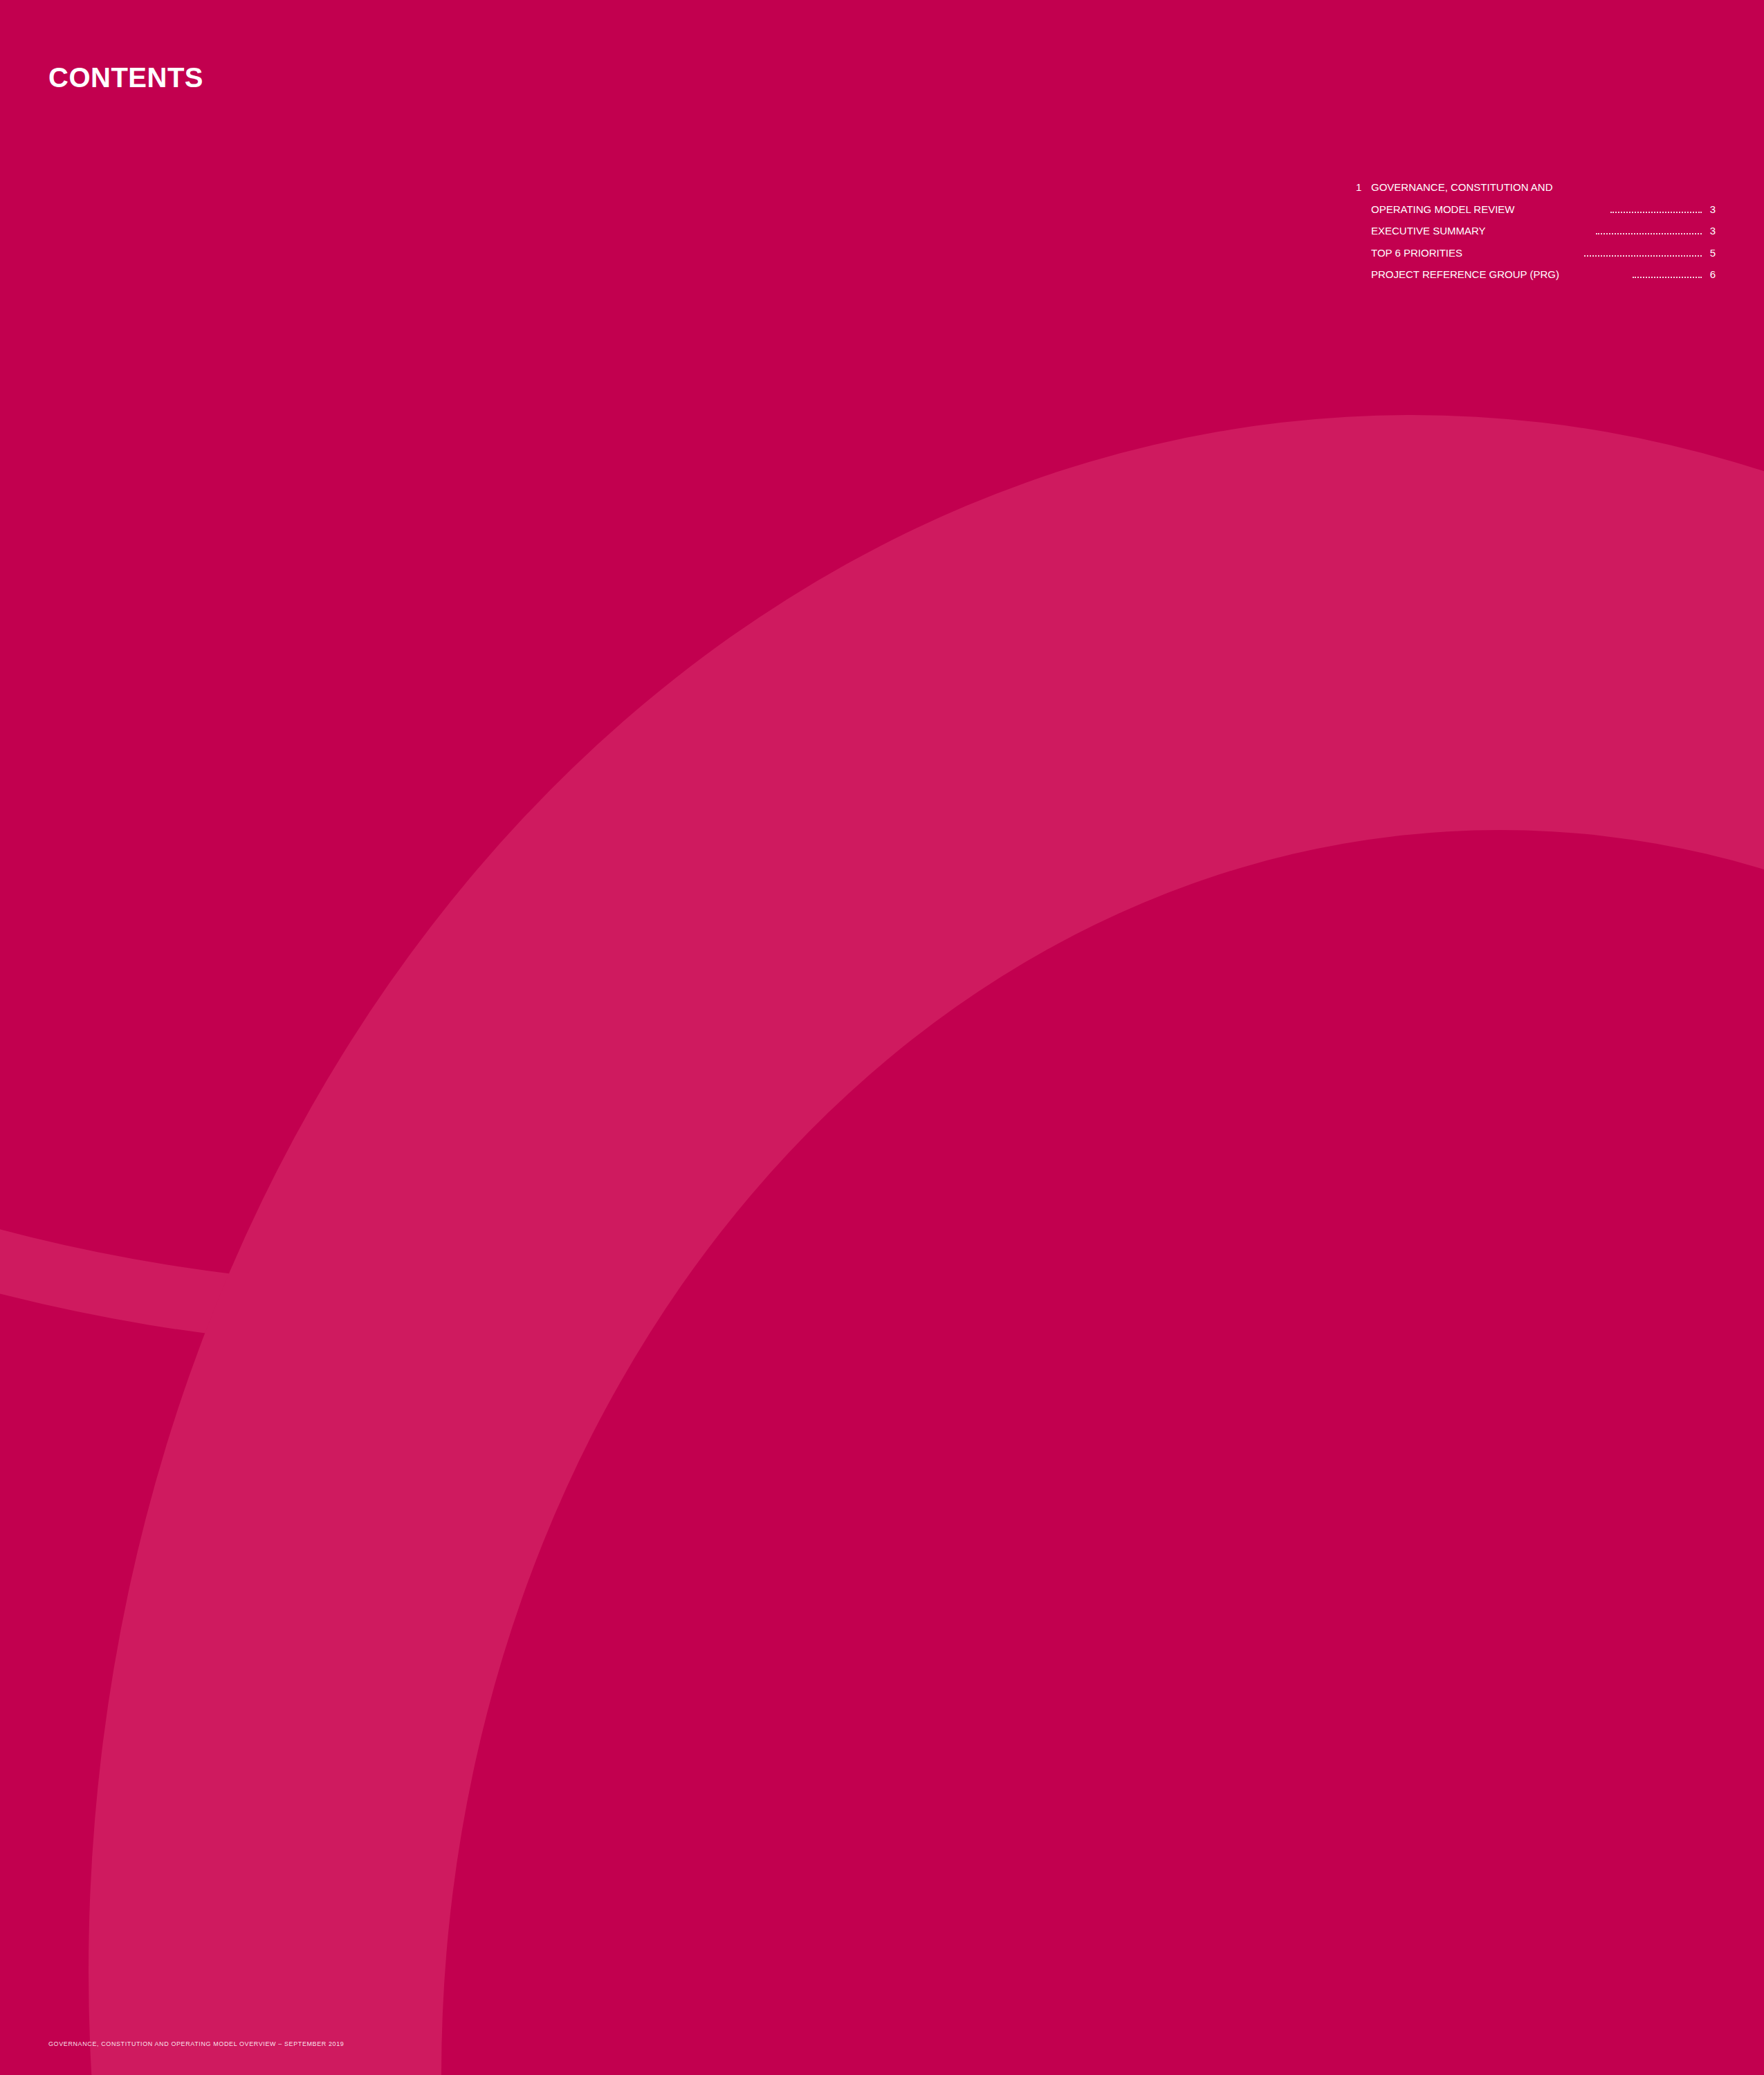Contents
1 GOVERNANCE, CONSTITUTION AND
OPERATING MODEL REVIEW 3
EXECUTIVE SUMMARY 3
TOP 6 PRIORITIES 5
PROJECT REFERENCE GROUP (PRG) 6
GOVERNANCE, CONSTITUTION AND OPERATING MODEL OVERVIEW – SEPTEMBER 2019